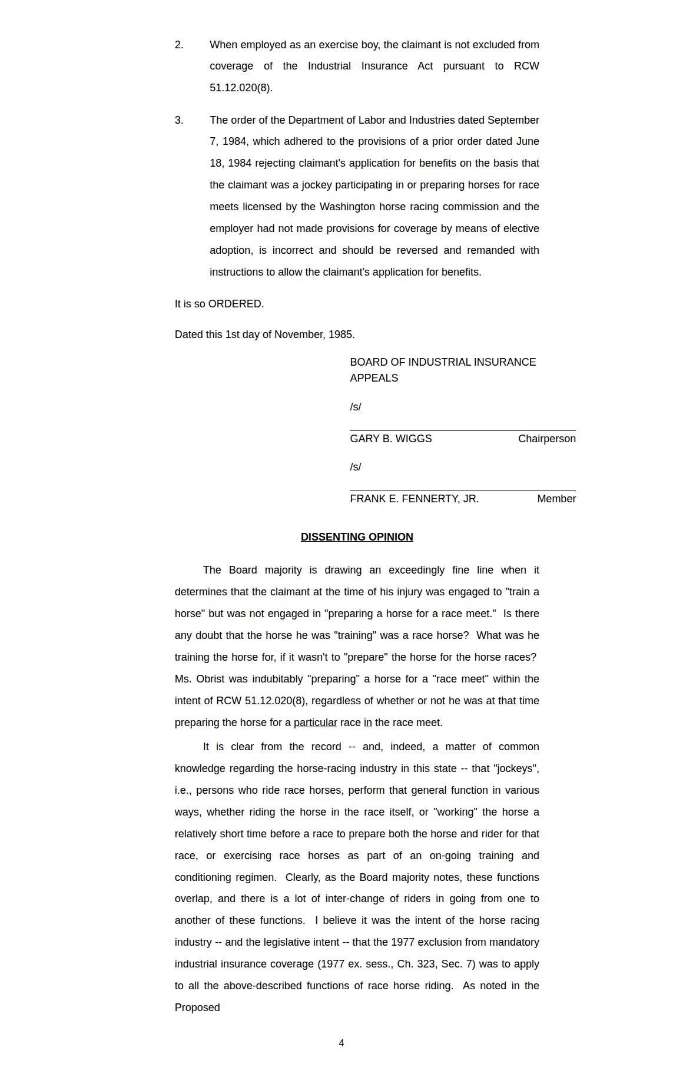2. When employed as an exercise boy, the claimant is not excluded from coverage of the Industrial Insurance Act pursuant to RCW 51.12.020(8).
3. The order of the Department of Labor and Industries dated September 7, 1984, which adhered to the provisions of a prior order dated June 18, 1984 rejecting claimant's application for benefits on the basis that the claimant was a jockey participating in or preparing horses for race meets licensed by the Washington horse racing commission and the employer had not made provisions for coverage by means of elective adoption, is incorrect and should be reversed and remanded with instructions to allow the claimant's application for benefits.
It is so ORDERED.
Dated this 1st day of November, 1985.
BOARD OF INDUSTRIAL INSURANCE APPEALS
/s/
GARY B. WIGGS Chairperson
/s/
FRANK E. FENNERTY, JR. Member
DISSENTING OPINION
The Board majority is drawing an exceedingly fine line when it determines that the claimant at the time of his injury was engaged to "train a horse" but was not engaged in "preparing a horse for a race meet." Is there any doubt that the horse he was "training" was a race horse? What was he training the horse for, if it wasn't to "prepare" the horse for the horse races? Ms. Obrist was indubitably "preparing" a horse for a "race meet" within the intent of RCW 51.12.020(8), regardless of whether or not he was at that time preparing the horse for a particular race in the race meet.
It is clear from the record -- and, indeed, a matter of common knowledge regarding the horse-racing industry in this state -- that "jockeys", i.e., persons who ride race horses, perform that general function in various ways, whether riding the horse in the race itself, or "working" the horse a relatively short time before a race to prepare both the horse and rider for that race, or exercising race horses as part of an on-going training and conditioning regimen. Clearly, as the Board majority notes, these functions overlap, and there is a lot of inter-change of riders in going from one to another of these functions. I believe it was the intent of the horse racing industry -- and the legislative intent -- that the 1977 exclusion from mandatory industrial insurance coverage (1977 ex. sess., Ch. 323, Sec. 7) was to apply to all the above-described functions of race horse riding. As noted in the Proposed
4